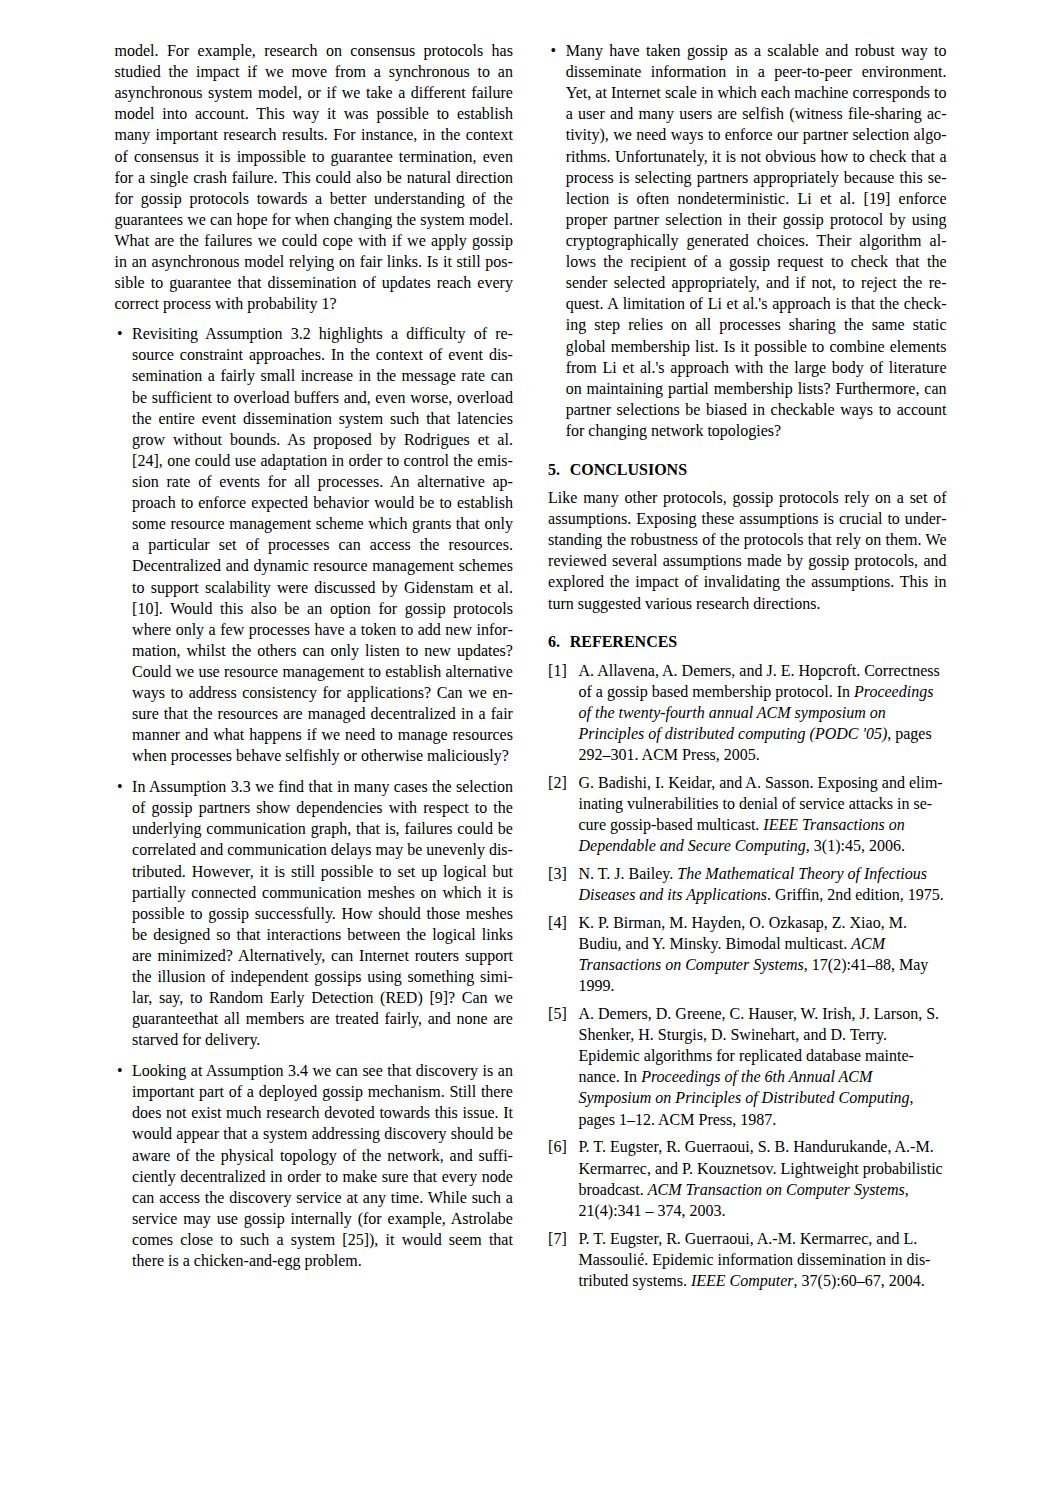model. For example, research on consensus protocols has studied the impact if we move from a synchronous to an asynchronous system model, or if we take a different failure model into account. This way it was possible to establish many important research results. For instance, in the context of consensus it is impossible to guarantee termination, even for a single crash failure. This could also be natural direction for gossip protocols towards a better understanding of the guarantees we can hope for when changing the system model. What are the failures we could cope with if we apply gossip in an asynchronous model relying on fair links. Is it still possible to guarantee that dissemination of updates reach every correct process with probability 1?
Revisiting Assumption 3.2 highlights a difficulty of resource constraint approaches. In the context of event dissemination a fairly small increase in the message rate can be sufficient to overload buffers and, even worse, overload the entire event dissemination system such that latencies grow without bounds. As proposed by Rodrigues et al. [24], one could use adaptation in order to control the emission rate of events for all processes. An alternative approach to enforce expected behavior would be to establish some resource management scheme which grants that only a particular set of processes can access the resources. Decentralized and dynamic resource management schemes to support scalability were discussed by Gidenstam et al. [10]. Would this also be an option for gossip protocols where only a few processes have a token to add new information, whilst the others can only listen to new updates? Could we use resource management to establish alternative ways to address consistency for applications? Can we ensure that the resources are managed decentralized in a fair manner and what happens if we need to manage resources when processes behave selfishly or otherwise maliciously?
In Assumption 3.3 we find that in many cases the selection of gossip partners show dependencies with respect to the underlying communication graph, that is, failures could be correlated and communication delays may be unevenly distributed. However, it is still possible to set up logical but partially connected communication meshes on which it is possible to gossip successfully. How should those meshes be designed so that interactions between the logical links are minimized? Alternatively, can Internet routers support the illusion of independent gossips using something similar, say, to Random Early Detection (RED) [9]? Can we guaranteethat all members are treated fairly, and none are starved for delivery.
Looking at Assumption 3.4 we can see that discovery is an important part of a deployed gossip mechanism. Still there does not exist much research devoted towards this issue. It would appear that a system addressing discovery should be aware of the physical topology of the network, and sufficiently decentralized in order to make sure that every node can access the discovery service at any time. While such a service may use gossip internally (for example, Astrolabe comes close to such a system [25]), it would seem that there is a chicken-and-egg problem.
Many have taken gossip as a scalable and robust way to disseminate information in a peer-to-peer environment. Yet, at Internet scale in which each machine corresponds to a user and many users are selfish (witness file-sharing activity), we need ways to enforce our partner selection algorithms. Unfortunately, it is not obvious how to check that a process is selecting partners appropriately because this selection is often nondeterministic. Li et al. [19] enforce proper partner selection in their gossip protocol by using cryptographically generated choices. Their algorithm allows the recipient of a gossip request to check that the sender selected appropriately, and if not, to reject the request. A limitation of Li et al.'s approach is that the checking step relies on all processes sharing the same static global membership list. Is it possible to combine elements from Li et al.'s approach with the large body of literature on maintaining partial membership lists? Furthermore, can partner selections be biased in checkable ways to account for changing network topologies?
5. CONCLUSIONS
Like many other protocols, gossip protocols rely on a set of assumptions. Exposing these assumptions is crucial to understanding the robustness of the protocols that rely on them. We reviewed several assumptions made by gossip protocols, and explored the impact of invalidating the assumptions. This in turn suggested various research directions.
6. REFERENCES
A. Allavena, A. Demers, and J. E. Hopcroft. Correctness of a gossip based membership protocol. In Proceedings of the twenty-fourth annual ACM symposium on Principles of distributed computing (PODC '05), pages 292–301. ACM Press, 2005.
G. Badishi, I. Keidar, and A. Sasson. Exposing and eliminating vulnerabilities to denial of service attacks in secure gossip-based multicast. IEEE Transactions on Dependable and Secure Computing, 3(1):45, 2006.
N. T. J. Bailey. The Mathematical Theory of Infectious Diseases and its Applications. Griffin, 2nd edition, 1975.
K. P. Birman, M. Hayden, O. Ozkasap, Z. Xiao, M. Budiu, and Y. Minsky. Bimodal multicast. ACM Transactions on Computer Systems, 17(2):41–88, May 1999.
A. Demers, D. Greene, C. Hauser, W. Irish, J. Larson, S. Shenker, H. Sturgis, D. Swinehart, and D. Terry. Epidemic algorithms for replicated database maintenance. In Proceedings of the 6th Annual ACM Symposium on Principles of Distributed Computing, pages 1–12. ACM Press, 1987.
P. T. Eugster, R. Guerraoui, S. B. Handurukande, A.-M. Kermarrec, and P. Kouznetsov. Lightweight probabilistic broadcast. ACM Transaction on Computer Systems, 21(4):341 – 374, 2003.
P. T. Eugster, R. Guerraoui, A.-M. Kermarrec, and L. Massoulié. Epidemic information dissemination in distributed systems. IEEE Computer, 37(5):60–67, 2004.